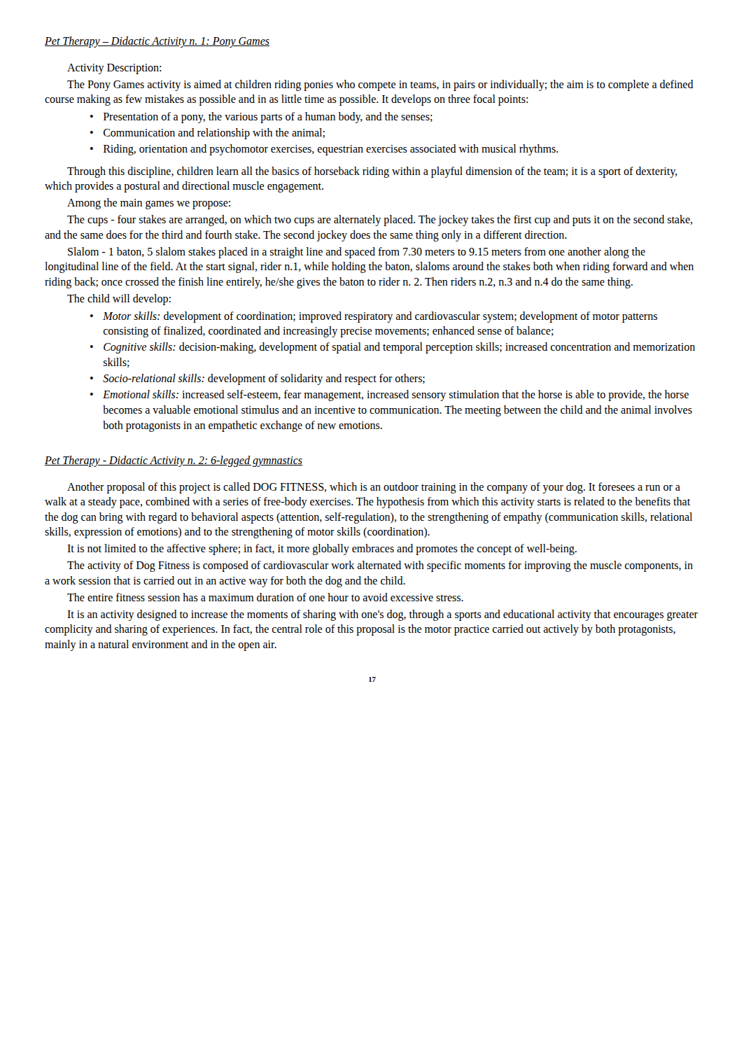Pet Therapy – Didactic Activity n. 1: Pony Games
Activity Description:
The Pony Games activity is aimed at children riding ponies who compete in teams, in pairs or individually; the aim is to complete a defined course making as few mistakes as possible and in as little time as possible. It develops on three focal points:
Presentation of a pony, the various parts of a human body, and the senses;
Communication and relationship with the animal;
Riding, orientation and psychomotor exercises, equestrian exercises associated with musical rhythms.
Through this discipline, children learn all the basics of horseback riding within a playful dimension of the team; it is a sport of dexterity, which provides a postural and directional muscle engagement.
Among the main games we propose:
The cups - four stakes are arranged, on which two cups are alternately placed. The jockey takes the first cup and puts it on the second stake, and the same does for the third and fourth stake. The second jockey does the same thing only in a different direction.
Slalom - 1 baton, 5 slalom stakes placed in a straight line and spaced from 7.30 meters to 9.15 meters from one another along the longitudinal line of the field. At the start signal, rider n.1, while holding the baton, slaloms around the stakes both when riding forward and when riding back; once crossed the finish line entirely, he/she gives the baton to rider n. 2. Then riders n.2, n.3 and n.4 do the same thing.
The child will develop:
Motor skills: development of coordination; improved respiratory and cardiovascular system; development of motor patterns consisting of finalized, coordinated and increasingly precise movements; enhanced sense of balance;
Cognitive skills: decision-making, development of spatial and temporal perception skills; increased concentration and memorization skills;
Socio-relational skills: development of solidarity and respect for others;
Emotional skills: increased self-esteem, fear management, increased sensory stimulation that the horse is able to provide, the horse becomes a valuable emotional stimulus and an incentive to communication. The meeting between the child and the animal involves both protagonists in an empathetic exchange of new emotions.
Pet Therapy - Didactic Activity n. 2: 6-legged gymnastics
Another proposal of this project is called DOG FITNESS, which is an outdoor training in the company of your dog. It foresees a run or a walk at a steady pace, combined with a series of free-body exercises. The hypothesis from which this activity starts is related to the benefits that the dog can bring with regard to behavioral aspects (attention, self-regulation), to the strengthening of empathy (communication skills, relational skills, expression of emotions) and to the strengthening of motor skills (coordination).
It is not limited to the affective sphere; in fact, it more globally embraces and promotes the concept of well-being.
The activity of Dog Fitness is composed of cardiovascular work alternated with specific moments for improving the muscle components, in a work session that is carried out in an active way for both the dog and the child.
The entire fitness session has a maximum duration of one hour to avoid excessive stress.
It is an activity designed to increase the moments of sharing with one's dog, through a sports and educational activity that encourages greater complicity and sharing of experiences. In fact, the central role of this proposal is the motor practice carried out actively by both protagonists, mainly in a natural environment and in the open air.
17